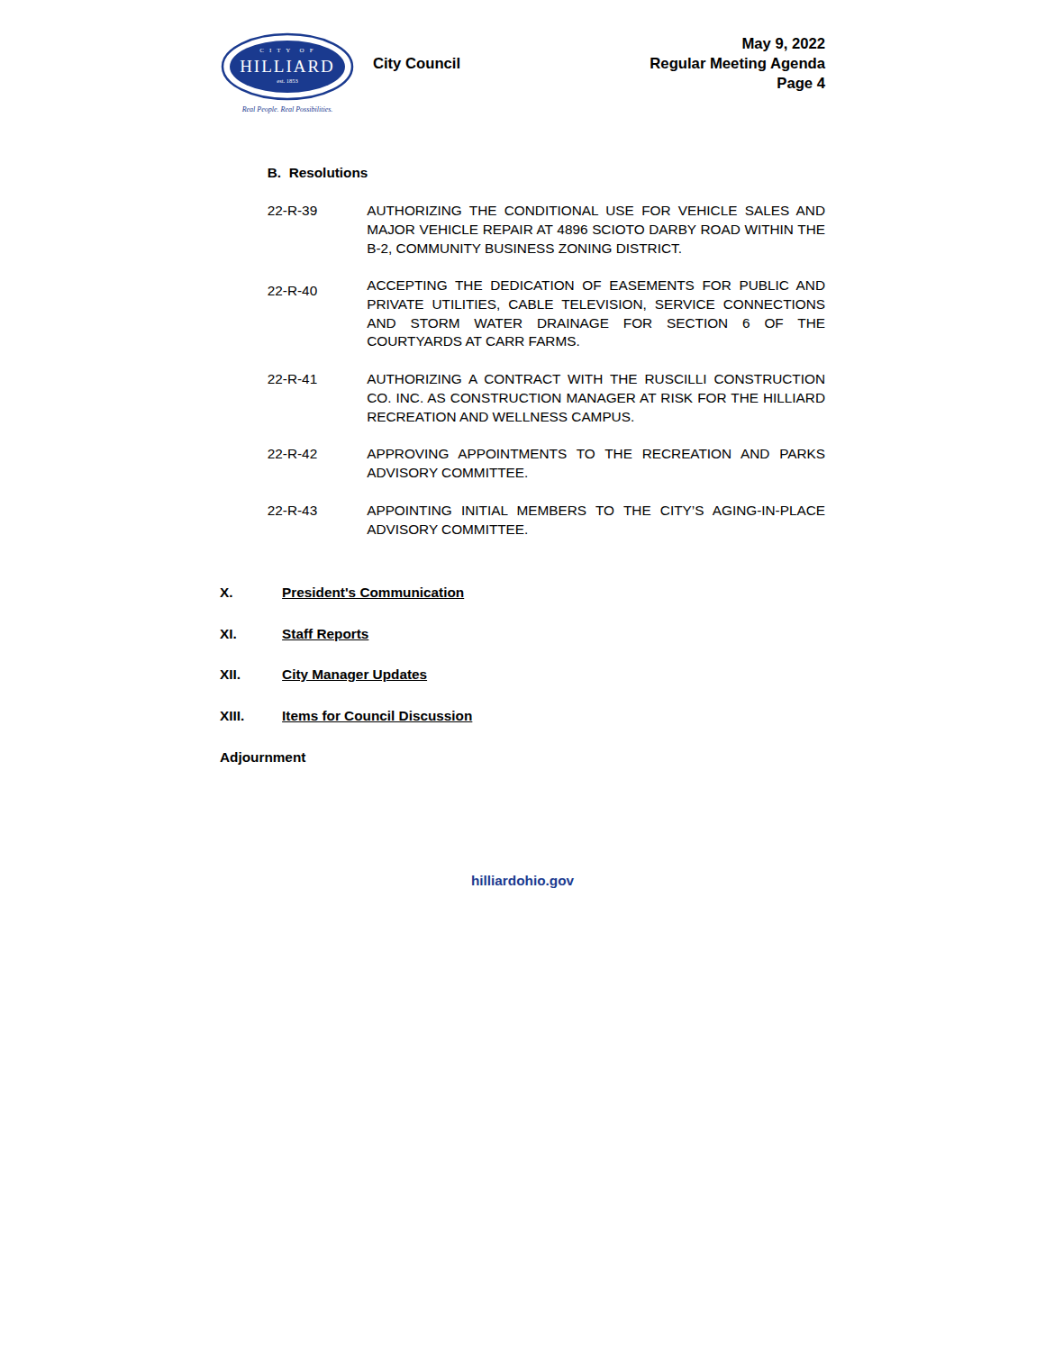C I T Y O F HILLIARD est. 1853 Real People. Real Possibilities.
City Council
May 9, 2022
Regular Meeting Agenda
Page 4
B. Resolutions
| 22-R-39 | AUTHORIZING THE CONDITIONAL USE FOR VEHICLE SALES AND MAJOR VEHICLE REPAIR AT 4896 SCIOTO DARBY ROAD WITHIN THE B-2, COMMUNITY BUSINESS ZONING DISTRICT. |
| 22-R-40 | ACCEPTING THE DEDICATION OF EASEMENTS FOR PUBLIC AND PRIVATE UTILITIES, CABLE TELEVISION, SERVICE CONNECTIONS AND STORM WATER DRAINAGE FOR SECTION 6 OF THE COURTYARDS AT CARR FARMS. |
| 22-R-41 | AUTHORIZING A CONTRACT WITH THE RUSCILLI CONSTRUCTION CO. INC. AS CONSTRUCTION MANAGER AT RISK FOR THE HILLIARD RECREATION AND WELLNESS CAMPUS. |
| 22-R-42 | APPROVING APPOINTMENTS TO THE RECREATION AND PARKS ADVISORY COMMITTEE. |
| 22-R-43 | APPOINTING INITIAL MEMBERS TO THE CITY’S AGING-IN-PLACE ADVISORY COMMITTEE. |
X. President's Communication
XI. Staff Reports
XII. City Manager Updates
XIII. Items for Council Discussion
Adjournment
hilliardohio.gov